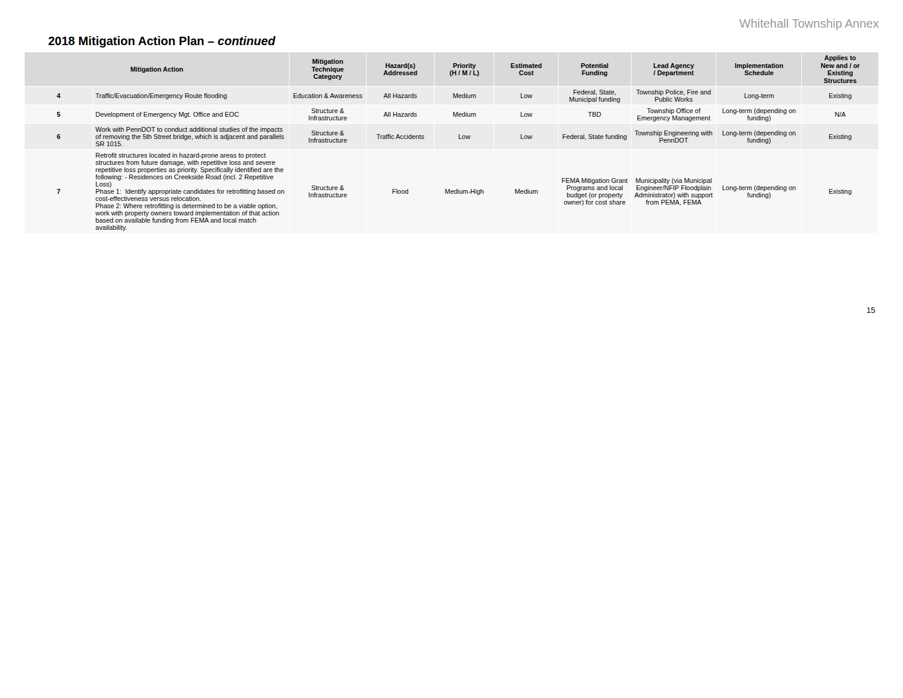Whitehall Township Annex
2018 Mitigation Action Plan – continued
| Mitigation Action | Mitigation Technique Category | Hazard(s) Addressed | Priority (H / M / L) | Estimated Cost | Potential Funding | Lead Agency / Department | Implementation Schedule | Applies to New and / or Existing Structures |
| --- | --- | --- | --- | --- | --- | --- | --- | --- |
| 4 | Traffic/Evacuation/Emergency Route flooding | Education & Awareness | All Hazards | Medium | Low | Federal, State, Municipal funding | Township Police, Fire and Public Works | Long-term | Existing |
| 5 | Development of Emergency Mgt. Office and EOC | Structure & Infrastructure | All Hazards | Medium | Low | TBD | Township Office of Emergency Management | Long-term (depending on funding) | N/A |
| 6 | Work with PennDOT to conduct additional studies of the impacts of removing the 5th Street bridge, which is adjacent and parallels SR 1015. | Structure & Infrastructure | Traffic Accidents | Low | Low | Federal, State funding | Township Engineering with PennDOT | Long-term (depending on funding) | Existing |
| 7 | Retrofit structures located in hazard-prone areas to protect structures from future damage, with repetitive loss and severe repetitive loss properties as priority. Specifically identified are the following: - Residences on Creekside Road (incl. 2 Repetitive Loss) Phase 1: Identify appropriate candidates for retrofitting based on cost-effectiveness versus relocation. Phase 2: Where retrofitting is determined to be a viable option, work with property owners toward implementation of that action based on available funding from FEMA and local match availability. | Structure & Infrastructure | Flood | Medium-High | Medium | FEMA Mitigation Grant Programs and local budget (or property owner) for cost share | Municipality (via Municipal Engineer/NFIP Floodplain Administrator) with support from PEMA, FEMA | Long-term (depending on funding) | Existing |
15